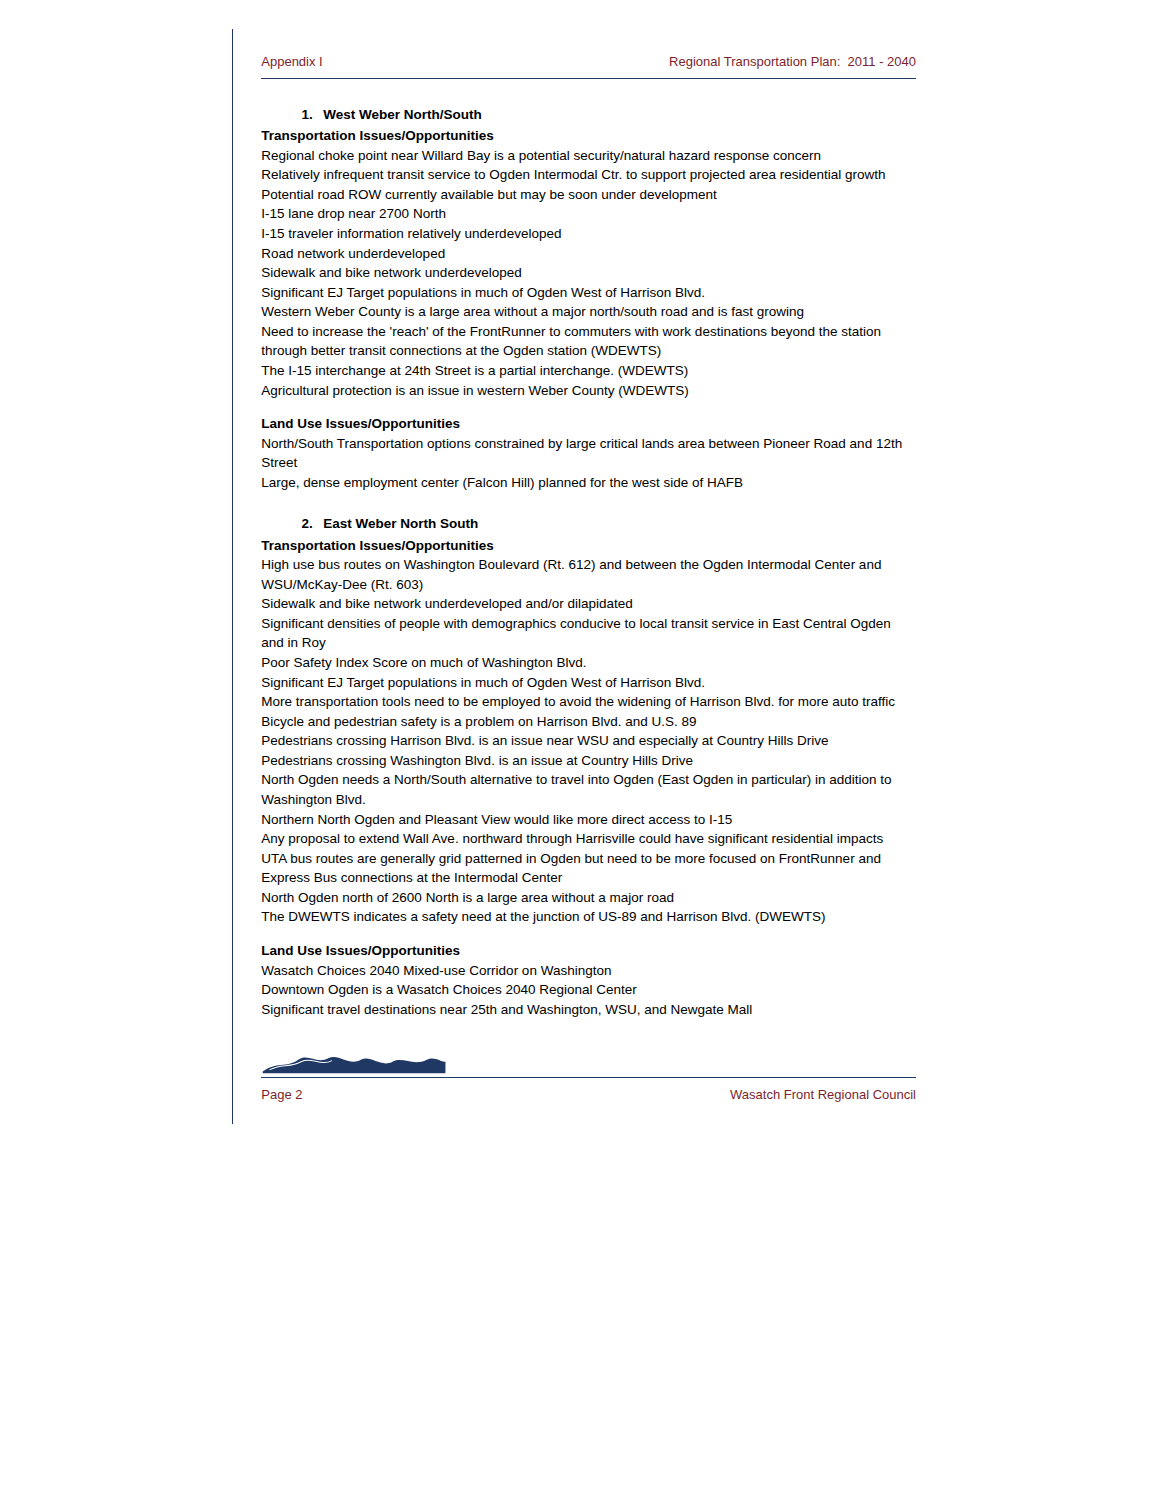Appendix I
Regional Transportation Plan: 2011 - 2040
1. West Weber North/South
Transportation Issues/Opportunities
Regional choke point near Willard Bay is a potential security/natural hazard response concern
Relatively infrequent transit service to Ogden Intermodal Ctr. to support projected area residential growth
Potential road ROW currently available but may be soon under development
I-15 lane drop near 2700 North
I-15 traveler information relatively underdeveloped
Road network underdeveloped
Sidewalk and bike network underdeveloped
Significant EJ Target populations in much of Ogden West of Harrison Blvd.
Western Weber County is a large area without a major north/south road and is fast growing
Need to increase the 'reach' of the FrontRunner to commuters with work destinations beyond the station through better transit connections at the Ogden station (WDEWTS)
The I-15 interchange at 24th Street is a partial interchange. (WDEWTS)
Agricultural protection is an issue in western Weber County (WDEWTS)
Land Use Issues/Opportunities
North/South Transportation options constrained by large critical lands area between Pioneer Road and 12th Street
Large, dense employment center (Falcon Hill) planned for the west side of HAFB
2. East Weber North South
Transportation Issues/Opportunities
High use bus routes on Washington Boulevard (Rt. 612) and between the Ogden Intermodal Center and WSU/McKay-Dee (Rt. 603)
Sidewalk and bike network underdeveloped and/or dilapidated
Significant densities of people with demographics conducive to local transit service in East Central Ogden and in Roy
Poor Safety Index Score on much of Washington Blvd.
Significant EJ Target populations in much of Ogden West of Harrison Blvd.
More transportation tools need to be employed to avoid the widening of Harrison Blvd. for more auto traffic
Bicycle and pedestrian safety is a problem on Harrison Blvd. and U.S. 89
Pedestrians crossing Harrison Blvd. is an issue near WSU and especially at Country Hills Drive
Pedestrians crossing Washington Blvd. is an issue at Country Hills Drive
North Ogden needs a North/South alternative to travel into Ogden (East Ogden in particular) in addition to Washington Blvd.
Northern North Ogden and Pleasant View would like more direct access to I-15
Any proposal to extend Wall Ave. northward through Harrisville could have significant residential impacts
UTA bus routes are generally grid patterned in Ogden but need to be more focused on FrontRunner and Express Bus connections at the Intermodal Center
North Ogden north of 2600 North is a large area without a major road
The DWEWTS indicates a safety need at the junction of US-89 and Harrison Blvd. (DWEWTS)
Land Use Issues/Opportunities
Wasatch Choices 2040 Mixed-use Corridor on Washington
Downtown Ogden is a Wasatch Choices 2040 Regional Center
Significant travel destinations near 25th and Washington, WSU, and Newgate Mall
Page 2
Wasatch Front Regional Council